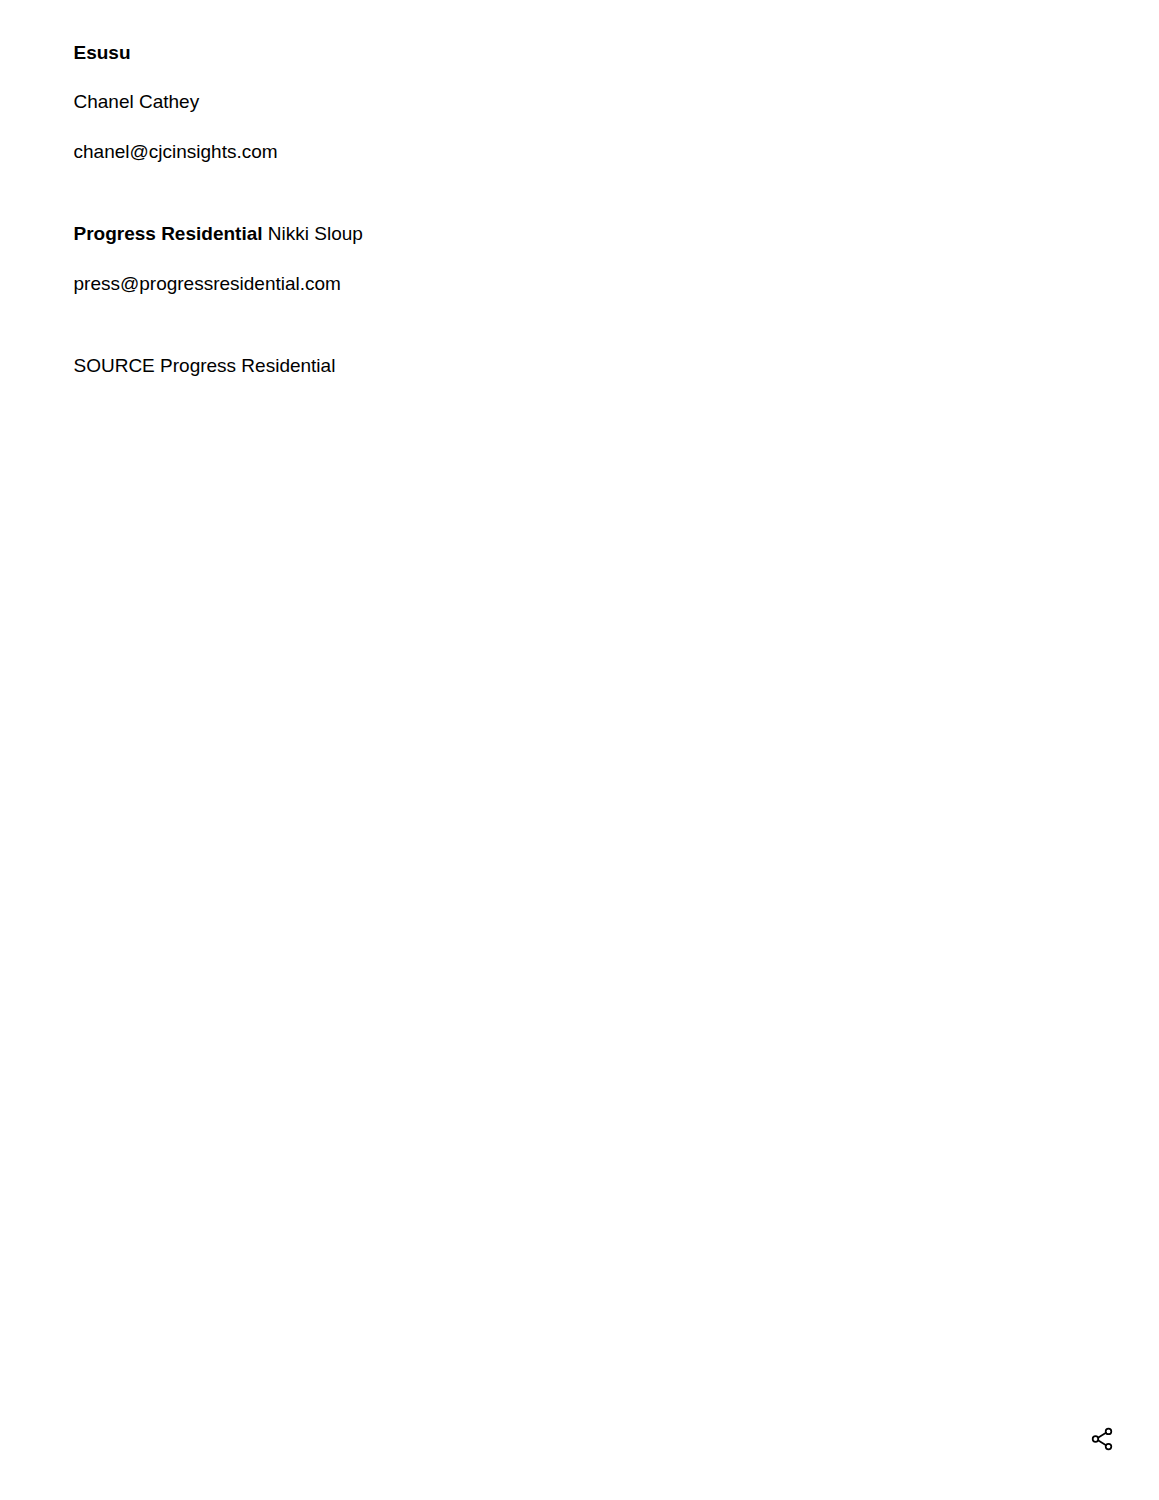Esusu
Chanel Cathey
chanel@cjcinsights.com
Progress Residential Nikki Sloup
press@progressresidential.com
SOURCE Progress Residential